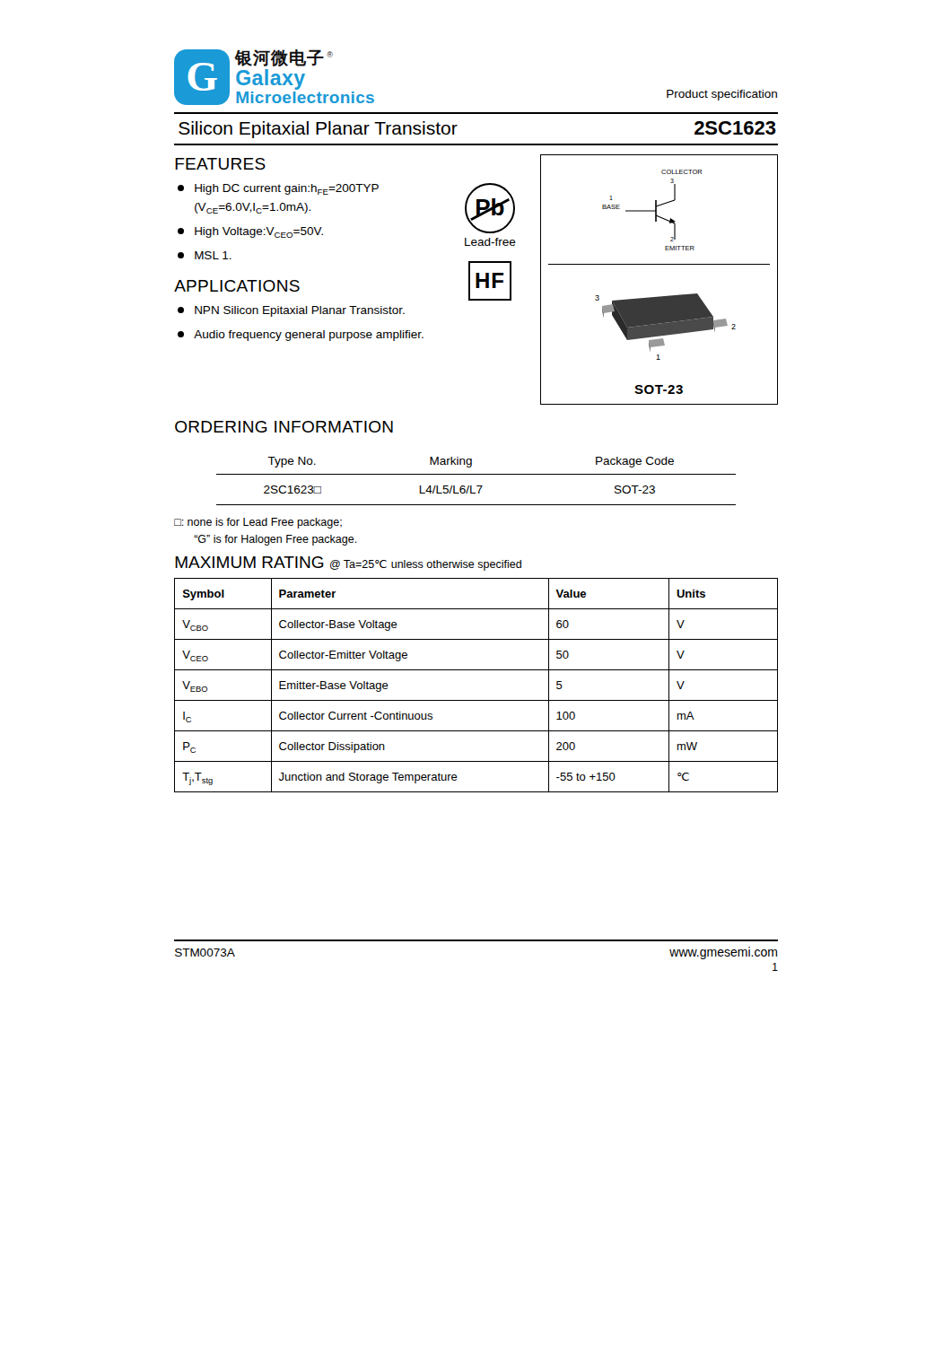G
银河微电子®
Galaxy
Microelectronics
Product specification
Silicon Epitaxial Planar Transistor
2SC1623
FEATURES
Pb
Lead-free
HF
High DC current gain:hFE=200TYP (VCE=6.0V,IC=1.0mA).
High Voltage:VCEO=50V.
MSL 1.
APPLICATIONS
NPN Silicon Epitaxial Planar Transistor.
Audio frequency general purpose amplifier.
COLLECTOR 3 1 BASE EMITTER 2
3 2 1
SOT-23
ORDERING INFORMATION
| Type No. | Marking | Package Code |
| --- | --- | --- |
| 2SC1623□ | L4/L5/L6/L7 | SOT-23 |
□: none is for Lead Free package; “G” is for Halogen Free package.
MAXIMUM RATING @ Ta=25℃ unless otherwise specified
| Symbol | Parameter | Value | Units |
| --- | --- | --- | --- |
| V CBO | Collector-Base Voltage | 60 | V |
| V CEO | Collector-Emitter Voltage | 50 | V |
| V EBO | Emitter-Base Voltage | 5 | V |
| I C | Collector Current -Continuous | 100 | mA |
| P C | Collector Dissipation | 200 | mW |
| T j ,T stg | Junction and Storage Temperature | -55 to +150 | ℃ |
STM0073A
www.gmesemi.com
1